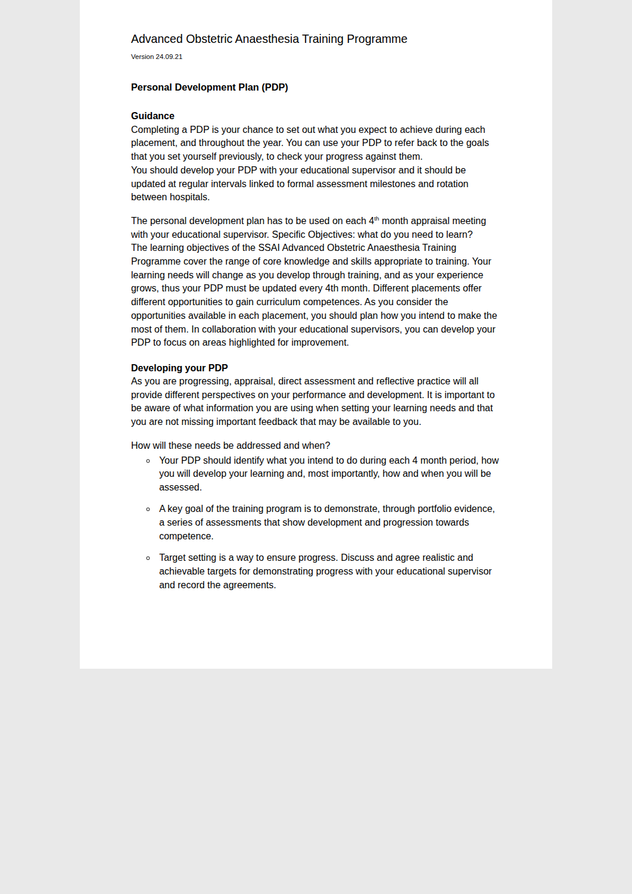Advanced Obstetric Anaesthesia Training Programme
Version 24.09.21
Personal Development Plan (PDP)
Guidance
Completing a PDP is your chance to set out what you expect to achieve during each placement, and throughout the year. You can use your PDP to refer back to the goals that you set yourself previously, to check your progress against them.
You should develop your PDP with your educational supervisor and it should be updated at regular intervals linked to formal assessment milestones and rotation between hospitals.
The personal development plan has to be used on each 4th month appraisal meeting with your educational supervisor. Specific Objectives: what do you need to learn?
The learning objectives of the SSAI Advanced Obstetric Anaesthesia Training Programme cover the range of core knowledge and skills appropriate to training. Your learning needs will change as you develop through training, and as your experience grows, thus your PDP must be updated every 4th month. Different placements offer different opportunities to gain curriculum competences. As you consider the opportunities available in each placement, you should plan how you intend to make the most of them. In collaboration with your educational supervisors, you can develop your PDP to focus on areas highlighted for improvement.
Developing your PDP
As you are progressing, appraisal, direct assessment and reflective practice will all provide different perspectives on your performance and development. It is important to be aware of what information you are using when setting your learning needs and that you are not missing important feedback that may be available to you.
How will these needs be addressed and when?
Your PDP should identify what you intend to do during each 4 month period, how you will develop your learning and, most importantly, how and when you will be assessed.
A key goal of the training program is to demonstrate, through portfolio evidence, a series of assessments that show development and progression towards competence.
Target setting is a way to ensure progress. Discuss and agree realistic and achievable targets for demonstrating progress with your educational supervisor and record the agreements.